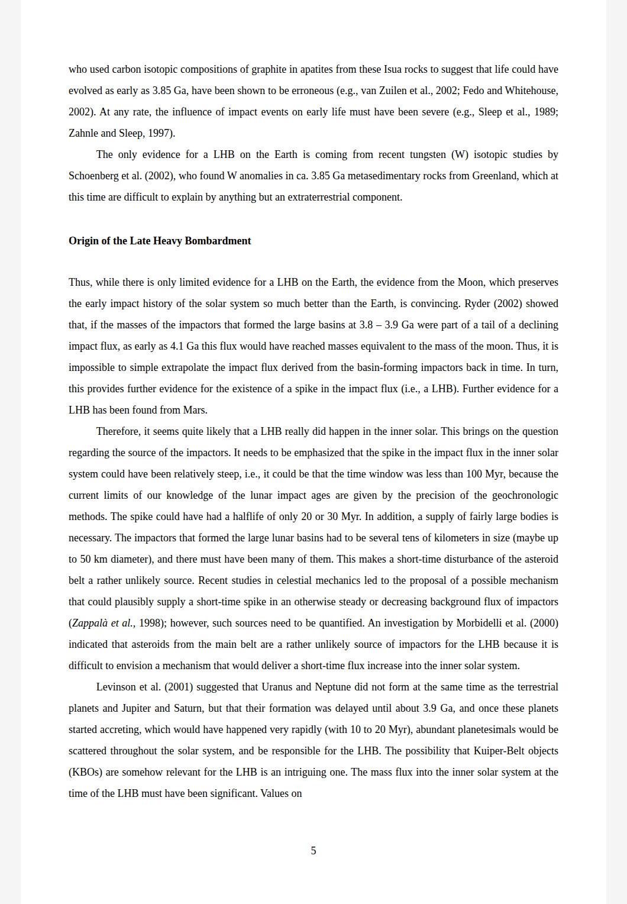who used carbon isotopic compositions of graphite in apatites from these Isua rocks to suggest that life could have evolved as early as 3.85 Ga, have been shown to be erroneous (e.g., van Zuilen et al., 2002; Fedo and Whitehouse, 2002). At any rate, the influence of impact events on early life must have been severe (e.g., Sleep et al., 1989; Zahnle and Sleep, 1997).
The only evidence for a LHB on the Earth is coming from recent tungsten (W) isotopic studies by Schoenberg et al. (2002), who found W anomalies in ca. 3.85 Ga metasedimentary rocks from Greenland, which at this time are difficult to explain by anything but an extraterrestrial component.
Origin of the Late Heavy Bombardment
Thus, while there is only limited evidence for a LHB on the Earth, the evidence from the Moon, which preserves the early impact history of the solar system so much better than the Earth, is convincing. Ryder (2002) showed that, if the masses of the impactors that formed the large basins at 3.8 – 3.9 Ga were part of a tail of a declining impact flux, as early as 4.1 Ga this flux would have reached masses equivalent to the mass of the moon. Thus, it is impossible to simple extrapolate the impact flux derived from the basin-forming impactors back in time. In turn, this provides further evidence for the existence of a spike in the impact flux (i.e., a LHB). Further evidence for a LHB has been found from Mars.
Therefore, it seems quite likely that a LHB really did happen in the inner solar. This brings on the question regarding the source of the impactors. It needs to be emphasized that the spike in the impact flux in the inner solar system could have been relatively steep, i.e., it could be that the time window was less than 100 Myr, because the current limits of our knowledge of the lunar impact ages are given by the precision of the geochronologic methods. The spike could have had a halflife of only 20 or 30 Myr. In addition, a supply of fairly large bodies is necessary. The impactors that formed the large lunar basins had to be several tens of kilometers in size (maybe up to 50 km diameter), and there must have been many of them. This makes a short-time disturbance of the asteroid belt a rather unlikely source. Recent studies in celestial mechanics led to the proposal of a possible mechanism that could plausibly supply a short-time spike in an otherwise steady or decreasing background flux of impactors (Zappalà et al., 1998); however, such sources need to be quantified. An investigation by Morbidelli et al. (2000) indicated that asteroids from the main belt are a rather unlikely source of impactors for the LHB because it is difficult to envision a mechanism that would deliver a short-time flux increase into the inner solar system.
Levinson et al. (2001) suggested that Uranus and Neptune did not form at the same time as the terrestrial planets and Jupiter and Saturn, but that their formation was delayed until about 3.9 Ga, and once these planets started accreting, which would have happened very rapidly (with 10 to 20 Myr), abundant planetesimals would be scattered throughout the solar system, and be responsible for the LHB. The possibility that Kuiper-Belt objects (KBOs) are somehow relevant for the LHB is an intriguing one. The mass flux into the inner solar system at the time of the LHB must have been significant. Values on
5